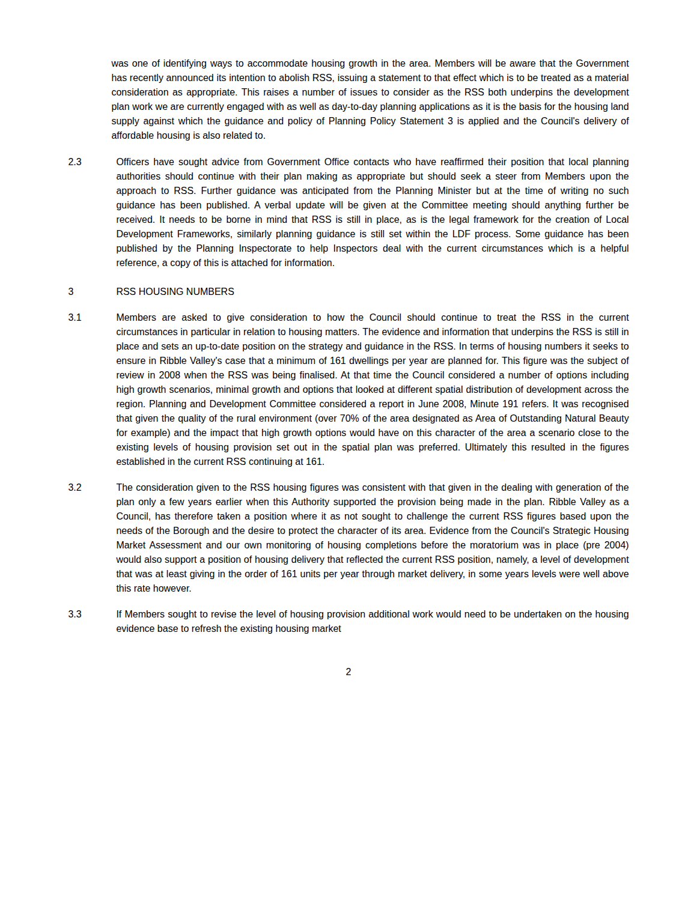was one of identifying ways to accommodate housing growth in the area. Members will be aware that the Government has recently announced its intention to abolish RSS, issuing a statement to that effect which is to be treated as a material consideration as appropriate. This raises a number of issues to consider as the RSS both underpins the development plan work we are currently engaged with as well as day-to-day planning applications as it is the basis for the housing land supply against which the guidance and policy of Planning Policy Statement 3 is applied and the Council's delivery of affordable housing is also related to.
2.3
Officers have sought advice from Government Office contacts who have reaffirmed their position that local planning authorities should continue with their plan making as appropriate but should seek a steer from Members upon the approach to RSS. Further guidance was anticipated from the Planning Minister but at the time of writing no such guidance has been published. A verbal update will be given at the Committee meeting should anything further be received. It needs to be borne in mind that RSS is still in place, as is the legal framework for the creation of Local Development Frameworks, similarly planning guidance is still set within the LDF process. Some guidance has been published by the Planning Inspectorate to help Inspectors deal with the current circumstances which is a helpful reference, a copy of this is attached for information.
3 RSS HOUSING NUMBERS
3.1
Members are asked to give consideration to how the Council should continue to treat the RSS in the current circumstances in particular in relation to housing matters. The evidence and information that underpins the RSS is still in place and sets an up-to-date position on the strategy and guidance in the RSS. In terms of housing numbers it seeks to ensure in Ribble Valley's case that a minimum of 161 dwellings per year are planned for. This figure was the subject of review in 2008 when the RSS was being finalised. At that time the Council considered a number of options including high growth scenarios, minimal growth and options that looked at different spatial distribution of development across the region. Planning and Development Committee considered a report in June 2008, Minute 191 refers. It was recognised that given the quality of the rural environment (over 70% of the area designated as Area of Outstanding Natural Beauty for example) and the impact that high growth options would have on this character of the area a scenario close to the existing levels of housing provision set out in the spatial plan was preferred. Ultimately this resulted in the figures established in the current RSS continuing at 161.
3.2
The consideration given to the RSS housing figures was consistent with that given in the dealing with generation of the plan only a few years earlier when this Authority supported the provision being made in the plan. Ribble Valley as a Council, has therefore taken a position where it as not sought to challenge the current RSS figures based upon the needs of the Borough and the desire to protect the character of its area. Evidence from the Council's Strategic Housing Market Assessment and our own monitoring of housing completions before the moratorium was in place (pre 2004) would also support a position of housing delivery that reflected the current RSS position, namely, a level of development that was at least giving in the order of 161 units per year through market delivery, in some years levels were well above this rate however.
3.3
If Members sought to revise the level of housing provision additional work would need to be undertaken on the housing evidence base to refresh the existing housing market
2